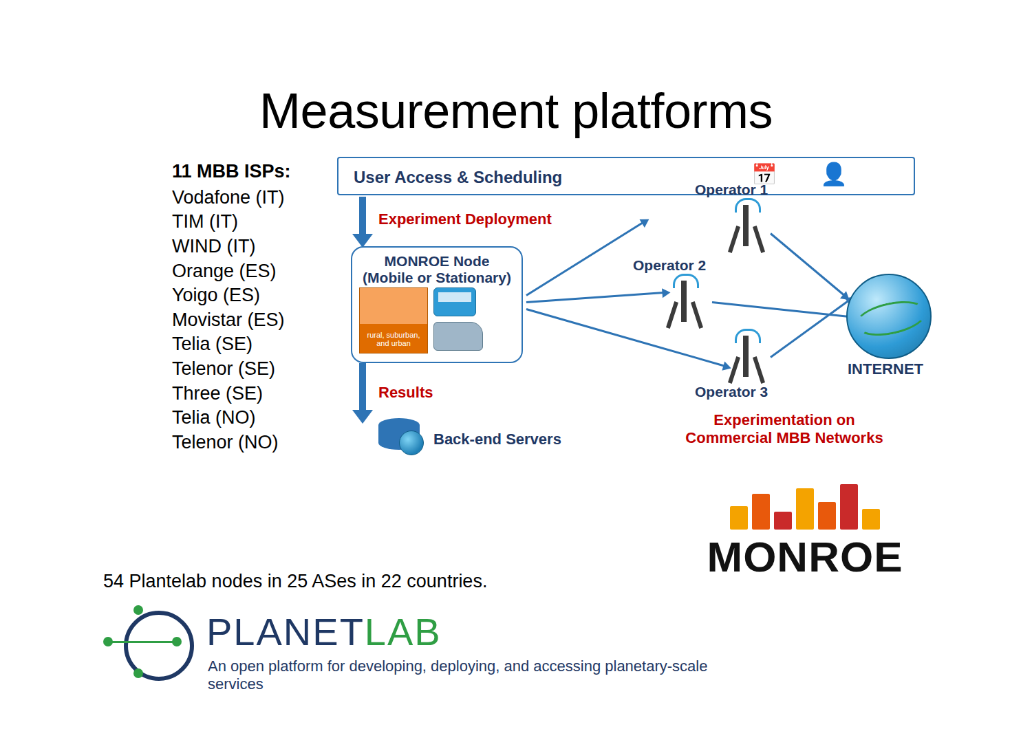Measurement platforms
11 MBB ISPs:
Vodafone (IT)
TIM (IT)
WIND (IT)
Orange (ES)
Yoigo (ES)
Movistar (ES)
Telia (SE)
Telenor (SE)
Three (SE)
Telia (NO)
Telenor (NO)
User Access & Scheduling
📅
👤
Experiment Deployment
MONROE Node
(Mobile or Stationary)
rural, suburban,
and urban
Results
Back-end Servers
Operator 1
Operator 2
Operator 3
INTERNET
Experimentation on
Commercial MBB Networks
MONROE
54 Plantelab nodes in 25 ASes in 22 countries.
PLANET LAB
An open platform for developing, deploying, and accessing planetary-scale services